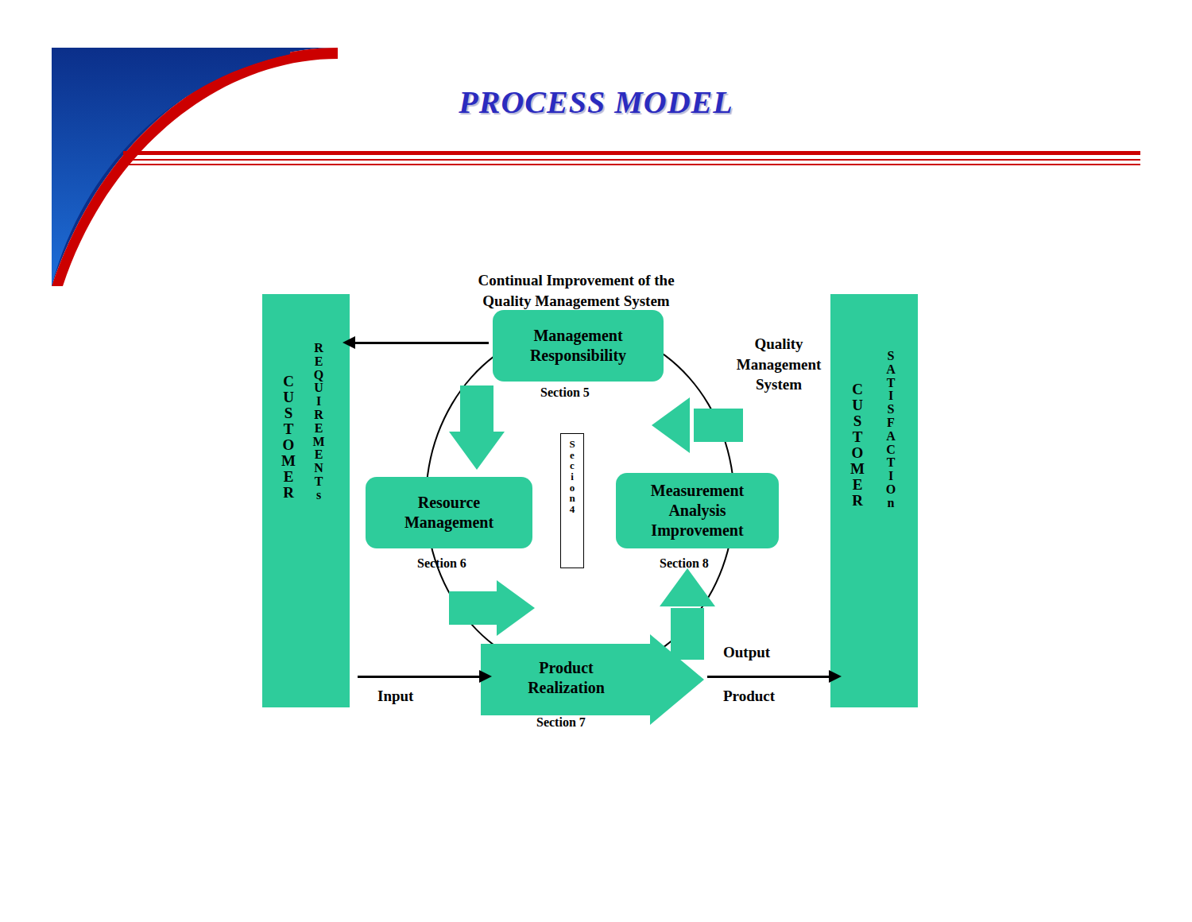PROCESS MODEL
Continual Improvement of the
Quality Management System
Quality
Management
System
C
U
S
T
O
M
E
R
R
E
Q
U
I
R
E
M
E
N
T
s
C
U
S
T
O
M
E
R
S
A
T
I
S
F
A
C
T
I
O
n
Management
Responsibility
Resource
Management
Measurement
Analysis
Improvement
Section 5
Section 6
Section 8
Section 7
S
e
c
i
o
n
4
Product
Realization
Input
Output
Product